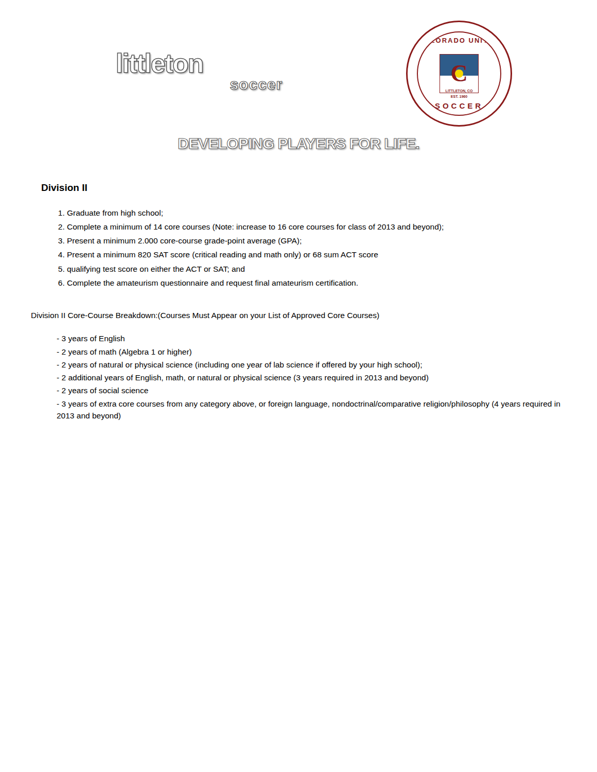littleton
soccer
COLORADO UNITED
C
LITTLETON, CO
EST. 1960
SOCCER
DEVELOPING PLAYERS FOR LIFE.
Division II
Graduate from high school;
Complete a minimum of 14 core courses (Note: increase to 16 core courses for class of 2013 and beyond);
Present a minimum 2.000 core-course grade-point average (GPA);
Present a minimum 820 SAT score (critical reading and math only) or 68 sum ACT score
qualifying test score on either the ACT or SAT; and
Complete the amateurism questionnaire and request final amateurism certification.
Division II Core-Course Breakdown:(Courses Must Appear on your List of Approved Core Courses)
- 3 years of English
- 2 years of math (Algebra 1 or higher)
- 2 years of natural or physical science (including one year of lab science if offered by your high school);
- 2 additional years of English, math, or natural or physical science (3 years required in 2013 and beyond)
- 2 years of social science
- 3 years of extra core courses from any category above, or foreign language, nondoctrinal/comparative religion/philosophy (4 years required in 2013 and beyond)